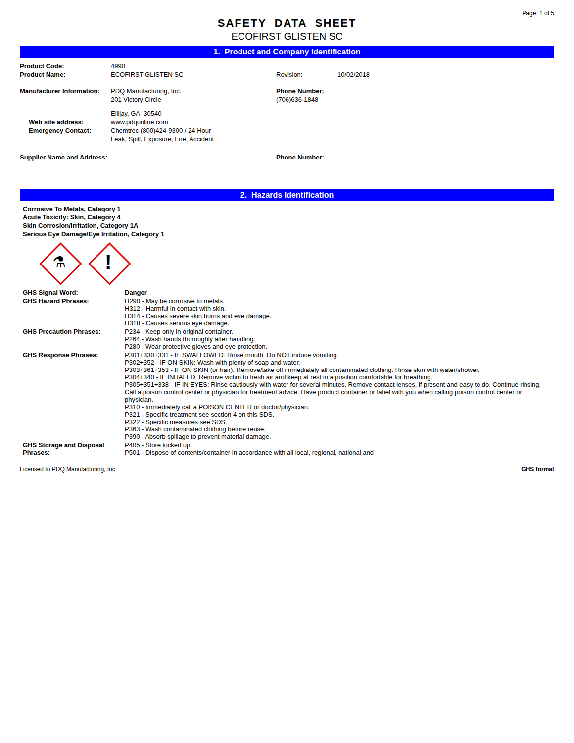Page: 1 of 5
SAFETY DATA SHEET
ECOFIRST GLISTEN SC
1. Product and Company Identification
| Product Code: | 4990 | | |
| Product Name: | ECOFIRST GLISTEN SC | Revision: | 10/02/2018 |
| Manufacturer Information: | PDQ Manufacturing, Inc. | Phone Number: | |
| | 201 Victory Circle | (706)636-1848 | |
| | Ellijay, GA 30540 | | |
| Web site address: | www.pdqonline.com | | |
| Emergency Contact: | Chemtrec (800)424-9300 / 24 Hour | | |
| | Leak, Spill, Exposure, Fire, Accident | | |
| Supplier Name and Address: | | Phone Number: | |
2. Hazards Identification
Corrosive To Metals, Category 1
Acute Toxicity: Skin, Category 4
Skin Corrosion/Irritation, Category 1A
Serious Eye Damage/Eye Irritation, Category 1
⚗ !
| GHS Signal Word: | Danger |
| GHS Hazard Phrases: | H290 - May be corrosive to metals. H312 - Harmful in contact with skin. H314 - Causes severe skin burns and eye damage. H318 - Causes serious eye damage. |
| GHS Precaution Phrases: | P234 - Keep only in original container. P264 - Wash hands thoroughly after handling. P280 - Wear protective gloves and eye protection. |
| GHS Response Phrases: | P301+330+331 - IF SWALLOWED: Rinse mouth. Do NOT induce vomiting. P302+352 - IF ON SKIN: Wash with plenty of soap and water. P303+361+353 - IF ON SKIN (or hair): Remove/take off immediately all contaminated clothing. Rinse skin with water/shower. P304+340 - IF INHALED: Remove victim to fresh air and keep at rest in a position comfortable for breathing. P305+351+338 - IF IN EYES: Rinse cautiously with water for several minutes. Remove contact lenses, if present and easy to do. Continue rinsing. Call a poison control center or physician for treatment advice. Have product container or label with you when calling poison control center or physician. P310 - Immediately call a POISON CENTER or doctor/physician. P321 - Specific treatment see section 4 on this SDS. P322 - Specific measures see SDS. P363 - Wash contaminated clothing before reuse. P390 - Absorb spillage to prevent material damage. |
| GHS Storage and Disposal Phrases: | P405 - Store locked up. P501 - Dispose of contents/container in accordance with all local, regional, national and |
Licensed to PDQ Manufacturing, Inc
GHS format